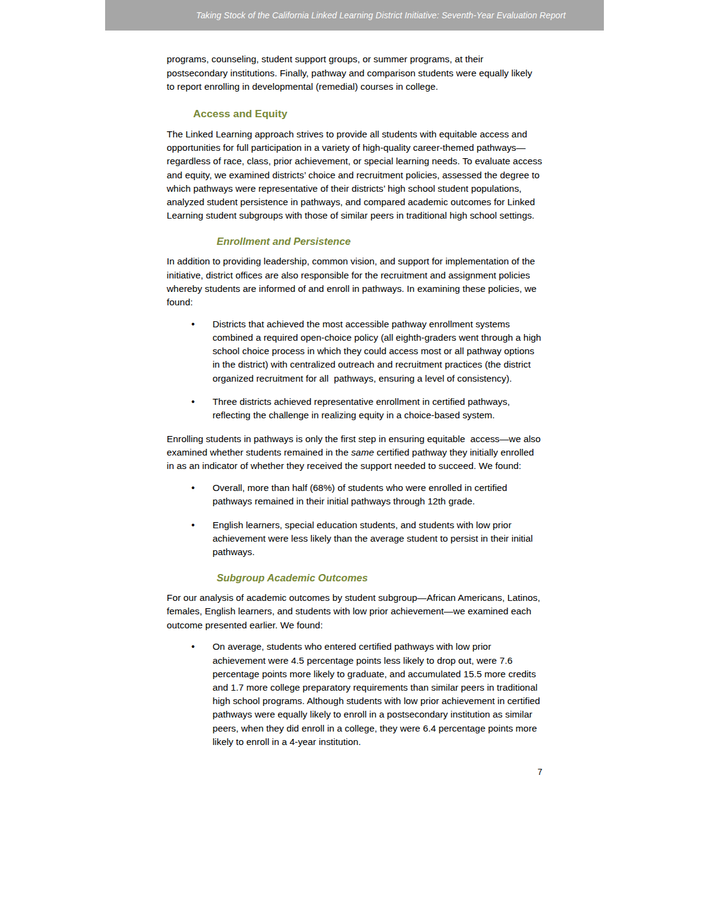Taking Stock of the California Linked Learning District Initiative: Seventh-Year Evaluation Report
programs, counseling, student support groups, or summer programs, at their postsecondary institutions. Finally, pathway and comparison students were equally likely to report enrolling in developmental (remedial) courses in college.
Access and Equity
The Linked Learning approach strives to provide all students with equitable access and opportunities for full participation in a variety of high-quality career-themed pathways—regardless of race, class, prior achievement, or special learning needs. To evaluate access and equity, we examined districts’ choice and recruitment policies, assessed the degree to which pathways were representative of their districts’ high school student populations, analyzed student persistence in pathways, and compared academic outcomes for Linked Learning student subgroups with those of similar peers in traditional high school settings.
Enrollment and Persistence
In addition to providing leadership, common vision, and support for implementation of the initiative, district offices are also responsible for the recruitment and assignment policies whereby students are informed of and enroll in pathways. In examining these policies, we found:
Districts that achieved the most accessible pathway enrollment systems combined a required open-choice policy (all eighth-graders went through a high school choice process in which they could access most or all pathway options in the district) with centralized outreach and recruitment practices (the district organized recruitment for all pathways, ensuring a level of consistency).
Three districts achieved representative enrollment in certified pathways, reflecting the challenge in realizing equity in a choice-based system.
Enrolling students in pathways is only the first step in ensuring equitable access—we also examined whether students remained in the same certified pathway they initially enrolled in as an indicator of whether they received the support needed to succeed. We found:
Overall, more than half (68%) of students who were enrolled in certified pathways remained in their initial pathways through 12th grade.
English learners, special education students, and students with low prior achievement were less likely than the average student to persist in their initial pathways.
Subgroup Academic Outcomes
For our analysis of academic outcomes by student subgroup—African Americans, Latinos, females, English learners, and students with low prior achievement—we examined each outcome presented earlier. We found:
On average, students who entered certified pathways with low prior achievement were 4.5 percentage points less likely to drop out, were 7.6 percentage points more likely to graduate, and accumulated 15.5 more credits and 1.7 more college preparatory requirements than similar peers in traditional high school programs. Although students with low prior achievement in certified pathways were equally likely to enroll in a postsecondary institution as similar peers, when they did enroll in a college, they were 6.4 percentage points more likely to enroll in a 4-year institution.
7